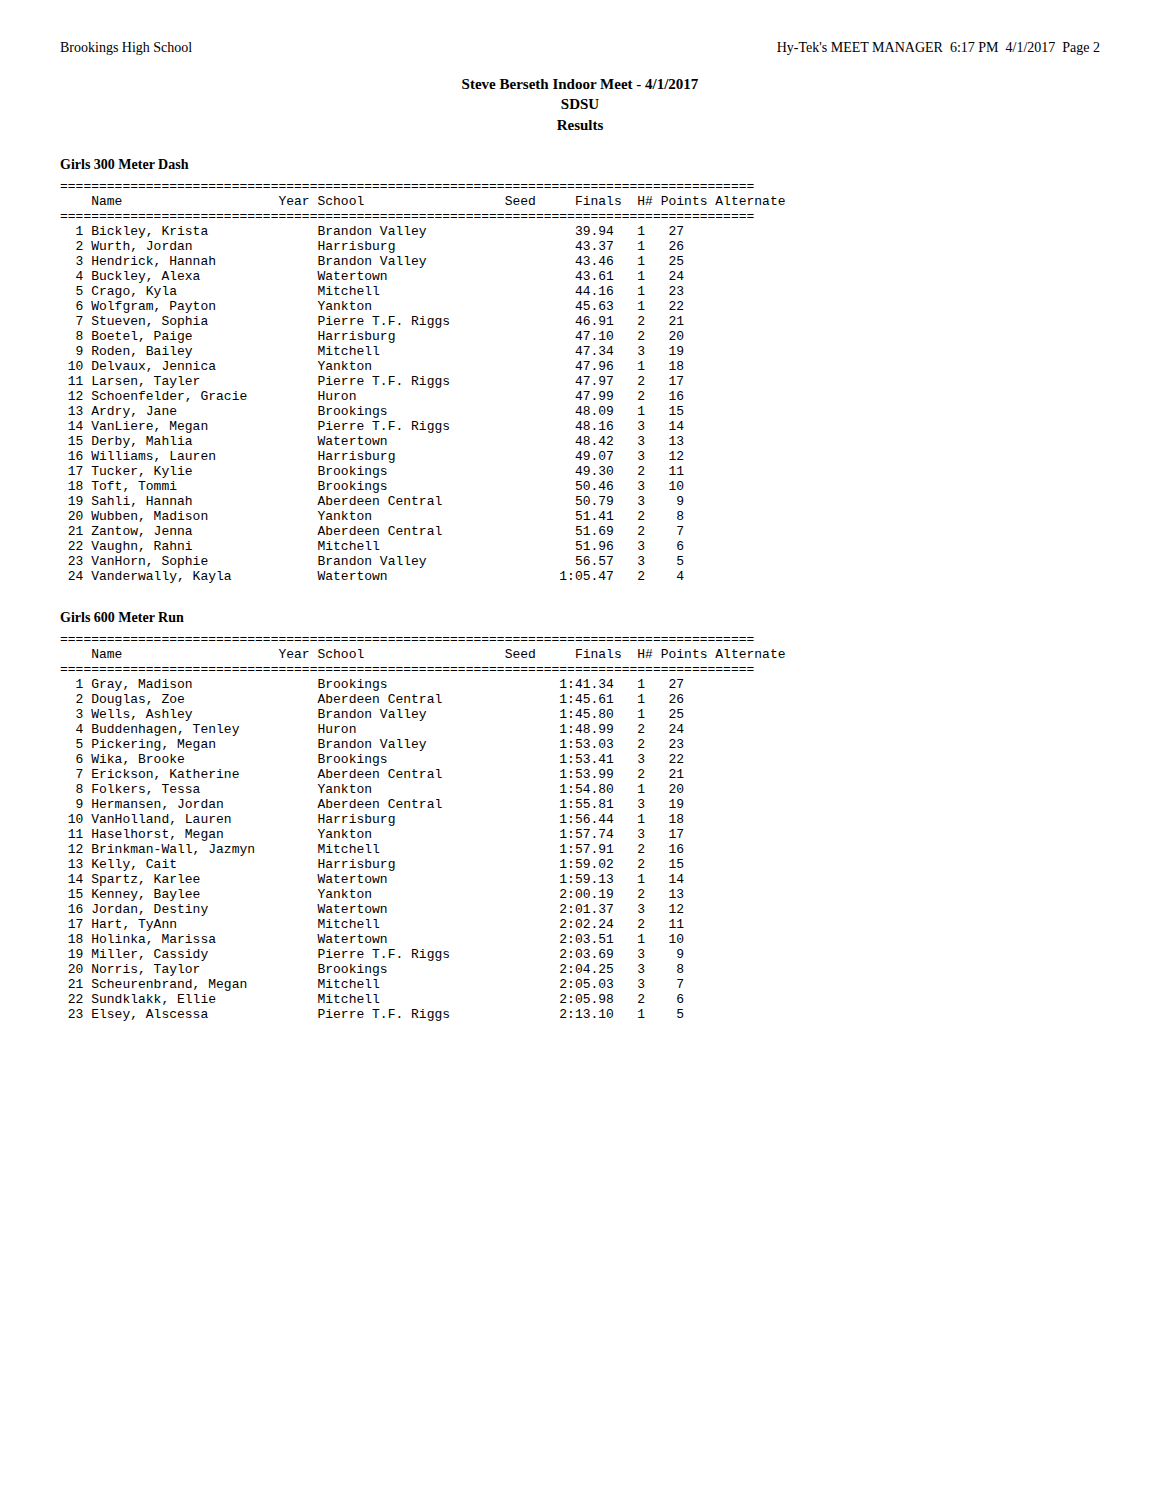Brookings High School Hy-Tek's MEET MANAGER 6:17 PM 4/1/2017 Page 2
Steve Berseth Indoor Meet - 4/1/2017
SDSU
Results
Girls 300 Meter Dash
=========================================================================================
    Name                    Year School                  Seed     Finals  H# Points Alternate
=========================================================================================
  1 Bickley, Krista              Brandon Valley                   39.94   1   27
  2 Wurth, Jordan                Harrisburg                       43.37   1   26
  3 Hendrick, Hannah             Brandon Valley                   43.46   1   25
  4 Buckley, Alexa               Watertown                        43.61   1   24
  5 Crago, Kyla                  Mitchell                         44.16   1   23
  6 Wolfgram, Payton             Yankton                          45.63   1   22
  7 Stueven, Sophia              Pierre T.F. Riggs                46.91   2   21
  8 Boetel, Paige                Harrisburg                       47.10   2   20
  9 Roden, Bailey                Mitchell                         47.34   3   19
 10 Delvaux, Jennica             Yankton                          47.96   1   18
 11 Larsen, Tayler               Pierre T.F. Riggs                47.97   2   17
 12 Schoenfelder, Gracie         Huron                            47.99   2   16
 13 Ardry, Jane                  Brookings                        48.09   1   15
 14 VanLiere, Megan              Pierre T.F. Riggs                48.16   3   14
 15 Derby, Mahlia                Watertown                        48.42   3   13
 16 Williams, Lauren             Harrisburg                       49.07   3   12
 17 Tucker, Kylie                Brookings                        49.30   2   11
 18 Toft, Tommi                  Brookings                        50.46   3   10
 19 Sahli, Hannah                Aberdeen Central                 50.79   3    9
 20 Wubben, Madison              Yankton                          51.41   2    8
 21 Zantow, Jenna                Aberdeen Central                 51.69   2    7
 22 Vaughn, Rahni                Mitchell                         51.96   3    6
 23 VanHorn, Sophie              Brandon Valley                   56.57   3    5
 24 Vanderwally, Kayla           Watertown                      1:05.47   2    4
Girls 600 Meter Run
=========================================================================================
    Name                    Year School                  Seed     Finals  H# Points Alternate
=========================================================================================
  1 Gray, Madison                Brookings                      1:41.34   1   27
  2 Douglas, Zoe                 Aberdeen Central               1:45.61   1   26
  3 Wells, Ashley                Brandon Valley                 1:45.80   1   25
  4 Buddenhagen, Tenley          Huron                          1:48.99   2   24
  5 Pickering, Megan             Brandon Valley                 1:53.03   2   23
  6 Wika, Brooke                 Brookings                      1:53.41   3   22
  7 Erickson, Katherine          Aberdeen Central               1:53.99   2   21
  8 Folkers, Tessa               Yankton                        1:54.80   1   20
  9 Hermansen, Jordan            Aberdeen Central               1:55.81   3   19
 10 VanHolland, Lauren           Harrisburg                     1:56.44   1   18
 11 Haselhorst, Megan            Yankton                        1:57.74   3   17
 12 Brinkman-Wall, Jazmyn        Mitchell                       1:57.91   2   16
 13 Kelly, Cait                  Harrisburg                     1:59.02   2   15
 14 Spartz, Karlee               Watertown                      1:59.13   1   14
 15 Kenney, Baylee               Yankton                        2:00.19   2   13
 16 Jordan, Destiny              Watertown                      2:01.37   3   12
 17 Hart, TyAnn                  Mitchell                       2:02.24   2   11
 18 Holinka, Marissa             Watertown                      2:03.51   1   10
 19 Miller, Cassidy              Pierre T.F. Riggs              2:03.69   3    9
 20 Norris, Taylor               Brookings                      2:04.25   3    8
 21 Scheurenbrand, Megan         Mitchell                       2:05.03   3    7
 22 Sundklakk, Ellie             Mitchell                       2:05.98   2    6
 23 Elsey, Alscessa              Pierre T.F. Riggs              2:13.10   1    5